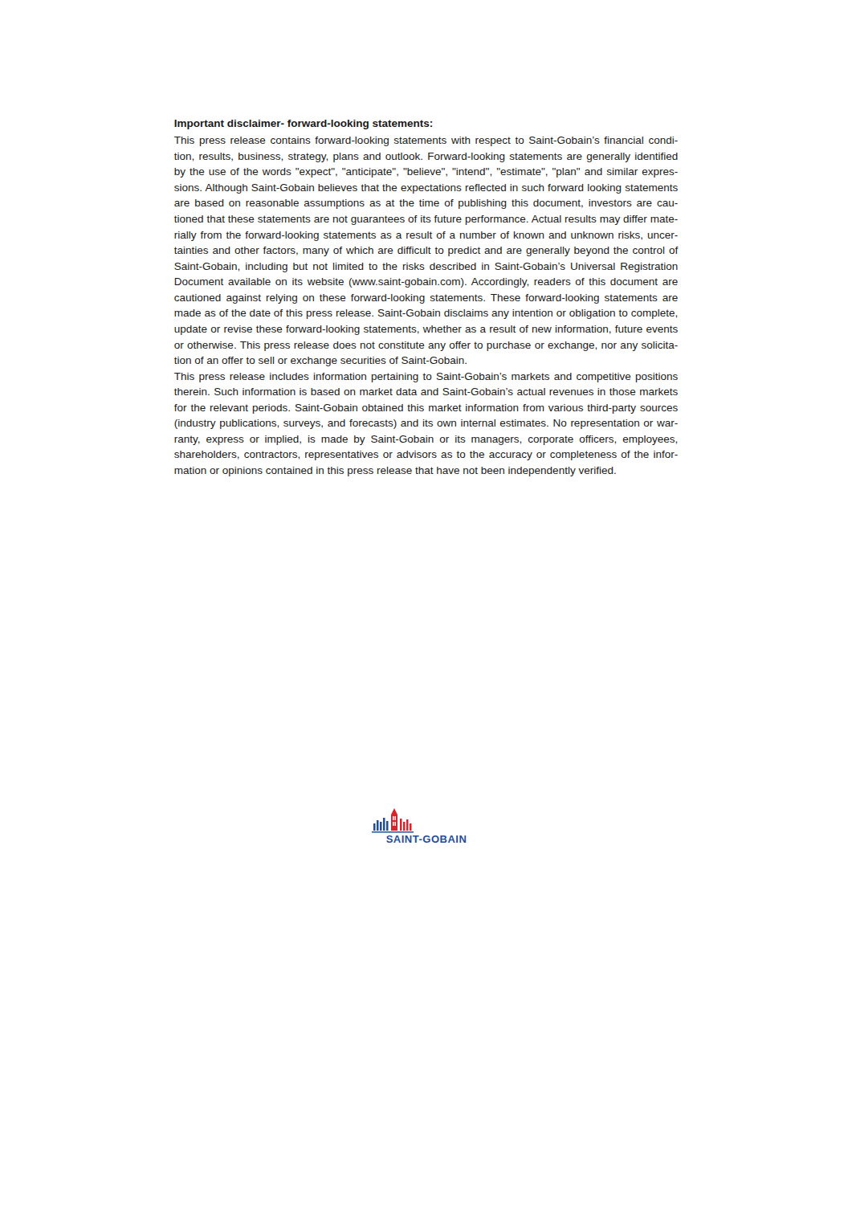Important disclaimer- forward-looking statements:
This press release contains forward-looking statements with respect to Saint-Gobain’s financial condition, results, business, strategy, plans and outlook. Forward-looking statements are generally identified by the use of the words "expect", "anticipate", "believe", "intend", "estimate", "plan" and similar expressions. Although Saint-Gobain believes that the expectations reflected in such forward looking statements are based on reasonable assumptions as at the time of publishing this document, investors are cautioned that these statements are not guarantees of its future performance. Actual results may differ materially from the forward-looking statements as a result of a number of known and unknown risks, uncertainties and other factors, many of which are difficult to predict and are generally beyond the control of Saint-Gobain, including but not limited to the risks described in Saint-Gobain’s Universal Registration Document available on its website (www.saint-gobain.com). Accordingly, readers of this document are cautioned against relying on these forward-looking statements. These forward-looking statements are made as of the date of this press release. Saint-Gobain disclaims any intention or obligation to complete, update or revise these forward-looking statements, whether as a result of new information, future events or otherwise. This press release does not constitute any offer to purchase or exchange, nor any solicitation of an offer to sell or exchange securities of Saint-Gobain.
This press release includes information pertaining to Saint-Gobain’s markets and competitive positions therein. Such information is based on market data and Saint-Gobain’s actual revenues in those markets for the relevant periods. Saint-Gobain obtained this market information from various third-party sources (industry publications, surveys, and forecasts) and its own internal estimates. No representation or warranty, express or implied, is made by Saint-Gobain or its managers, corporate officers, employees, shareholders, contractors, representatives or advisors as to the accuracy or completeness of the information or opinions contained in this press release that have not been independently verified.
SAINT-GOBAIN